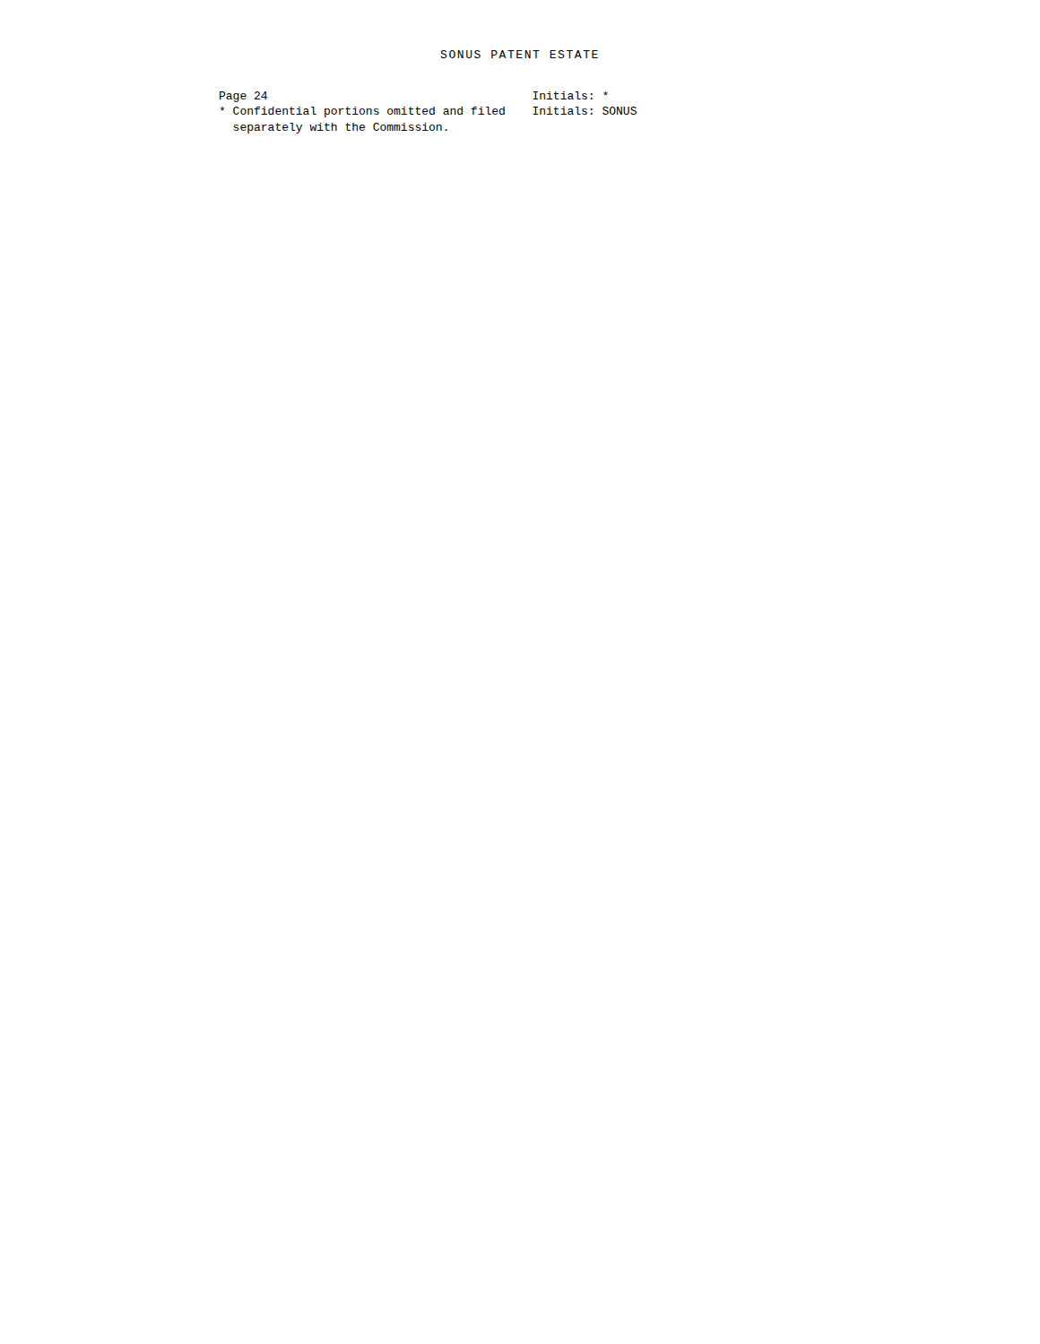SONUS PATENT ESTATE
Page 24 * Confidential portions omitted and filed separately with the Commission.
Initials: * Initials: SONUS